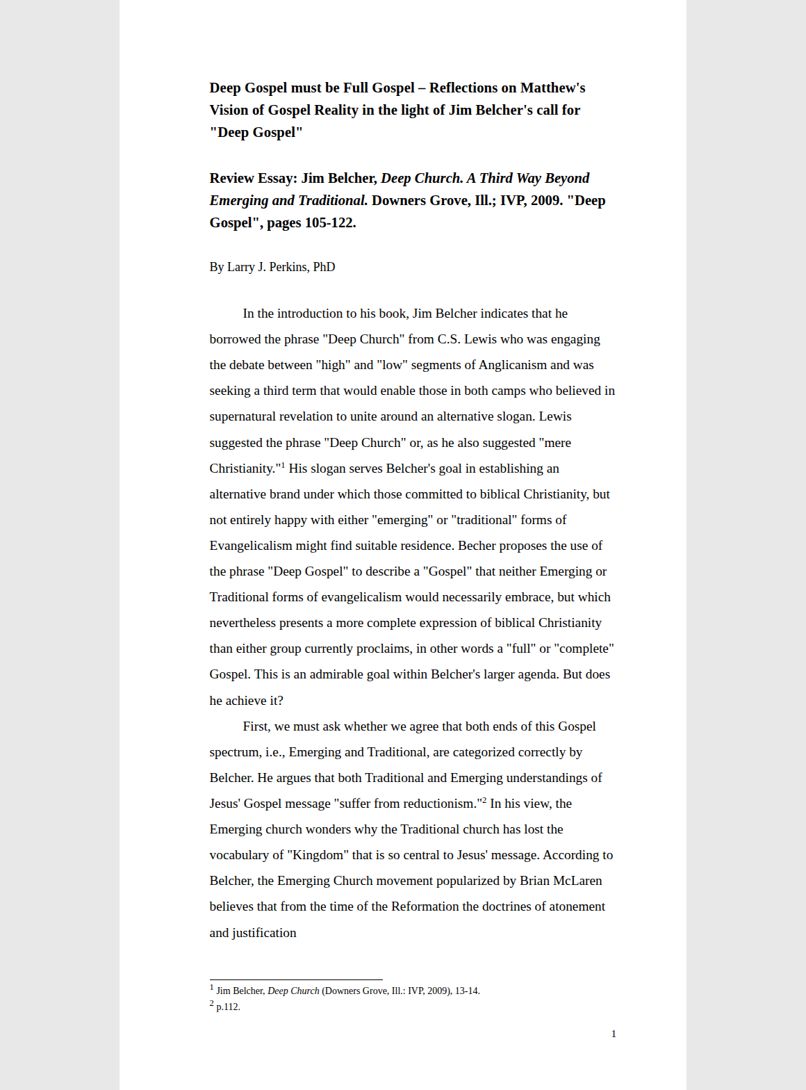Deep Gospel must be Full Gospel – Reflections on Matthew's Vision of Gospel Reality in the light of Jim Belcher's call for "Deep Gospel"
Review Essay: Jim Belcher, Deep Church. A Third Way Beyond Emerging and Traditional. Downers Grove, Ill.; IVP, 2009. "Deep Gospel", pages 105-122.
By Larry J. Perkins, PhD
In the introduction to his book, Jim Belcher indicates that he borrowed the phrase "Deep Church" from C.S. Lewis who was engaging the debate between "high" and "low" segments of Anglicanism and was seeking a third term that would enable those in both camps who believed in supernatural revelation to unite around an alternative slogan. Lewis suggested the phrase "Deep Church" or, as he also suggested "mere Christianity."1 His slogan serves Belcher's goal in establishing an alternative brand under which those committed to biblical Christianity, but not entirely happy with either "emerging" or "traditional" forms of Evangelicalism might find suitable residence. Becher proposes the use of the phrase "Deep Gospel" to describe a "Gospel" that neither Emerging or Traditional forms of evangelicalism would necessarily embrace, but which nevertheless presents a more complete expression of biblical Christianity than either group currently proclaims, in other words a "full" or "complete" Gospel. This is an admirable goal within Belcher's larger agenda. But does he achieve it?
First, we must ask whether we agree that both ends of this Gospel spectrum, i.e., Emerging and Traditional, are categorized correctly by Belcher. He argues that both Traditional and Emerging understandings of Jesus' Gospel message "suffer from reductionism."2 In his view, the Emerging church wonders why the Traditional church has lost the vocabulary of "Kingdom" that is so central to Jesus' message. According to Belcher, the Emerging Church movement popularized by Brian McLaren believes that from the time of the Reformation the doctrines of atonement and justification
1 Jim Belcher, Deep Church (Downers Grove, Ill.: IVP, 2009), 13-14.
2 p.112.
1